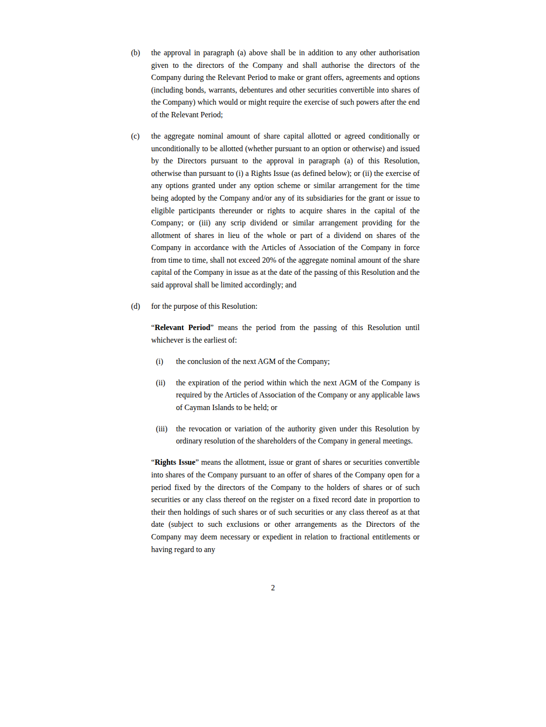(b)
the approval in paragraph (a) above shall be in addition to any other authorisation given to the directors of the Company and shall authorise the directors of the Company during the Relevant Period to make or grant offers, agreements and options (including bonds, warrants, debentures and other securities convertible into shares of the Company) which would or might require the exercise of such powers after the end of the Relevant Period;
(c)
the aggregate nominal amount of share capital allotted or agreed conditionally or unconditionally to be allotted (whether pursuant to an option or otherwise) and issued by the Directors pursuant to the approval in paragraph (a) of this Resolution, otherwise than pursuant to (i) a Rights Issue (as defined below); or (ii) the exercise of any options granted under any option scheme or similar arrangement for the time being adopted by the Company and/or any of its subsidiaries for the grant or issue to eligible participants thereunder or rights to acquire shares in the capital of the Company; or (iii) any scrip dividend or similar arrangement providing for the allotment of shares in lieu of the whole or part of a dividend on shares of the Company in accordance with the Articles of Association of the Company in force from time to time, shall not exceed 20% of the aggregate nominal amount of the share capital of the Company in issue as at the date of the passing of this Resolution and the said approval shall be limited accordingly; and
(d)
for the purpose of this Resolution:
“Relevant Period” means the period from the passing of this Resolution until whichever is the earliest of:
(i)
the conclusion of the next AGM of the Company;
(ii)
the expiration of the period within which the next AGM of the Company is required by the Articles of Association of the Company or any applicable laws of Cayman Islands to be held; or
(iii)
the revocation or variation of the authority given under this Resolution by ordinary resolution of the shareholders of the Company in general meetings.
“Rights Issue” means the allotment, issue or grant of shares or securities convertible into shares of the Company pursuant to an offer of shares of the Company open for a period fixed by the directors of the Company to the holders of shares or of such securities or any class thereof on the register on a fixed record date in proportion to their then holdings of such shares or of such securities or any class thereof as at that date (subject to such exclusions or other arrangements as the Directors of the Company may deem necessary or expedient in relation to fractional entitlements or having regard to any
2